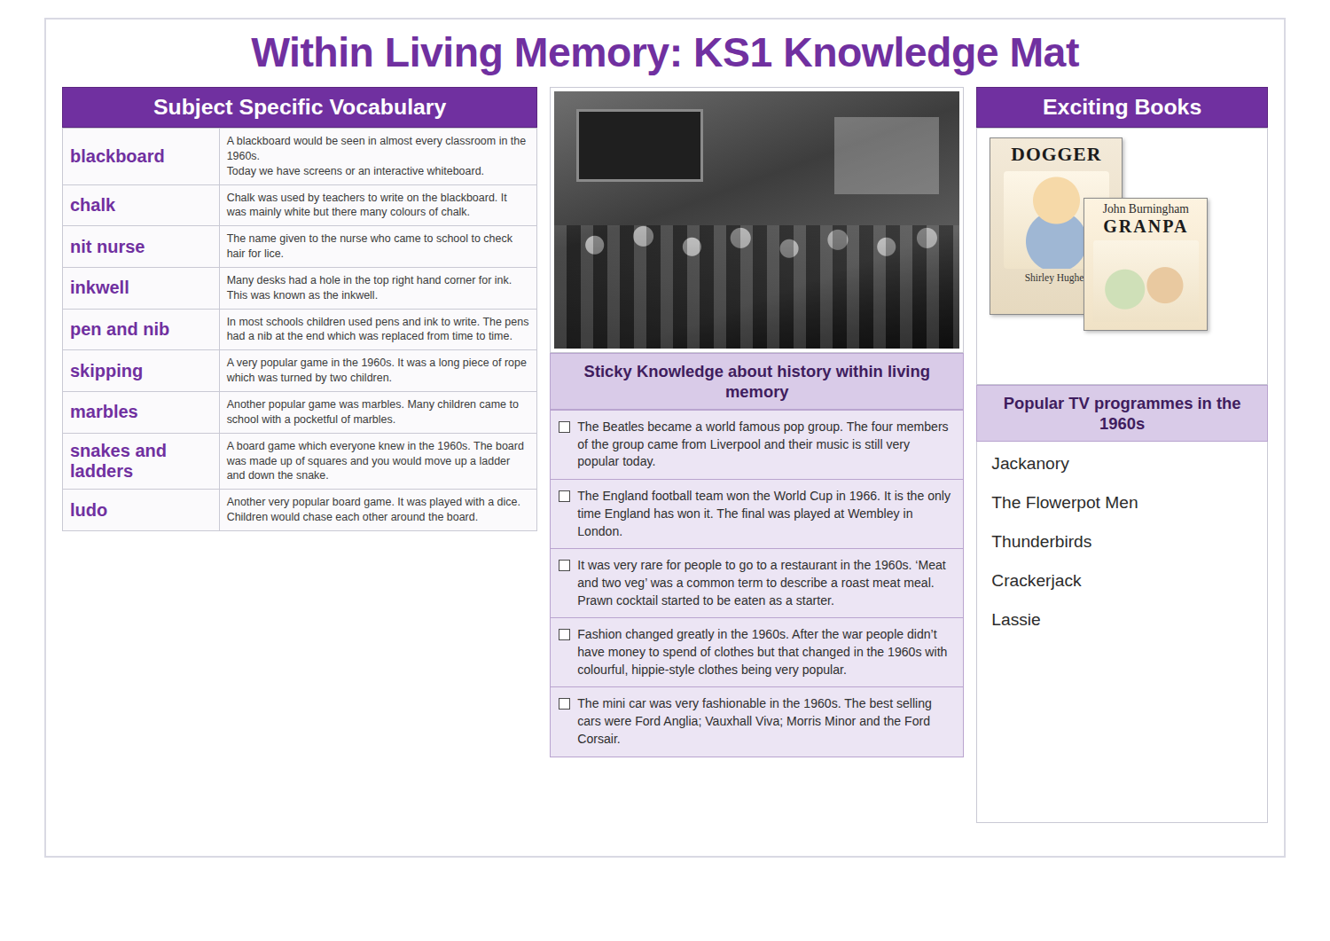Within Living Memory: KS1 Knowledge Mat
Subject Specific Vocabulary
| blackboard | A blackboard would be seen in almost every classroom in the 1960s. Today we have screens or an interactive whiteboard. |
| chalk | Chalk was used by teachers to write on the blackboard. It was mainly white but there many colours of chalk. |
| nit nurse | The name given to the nurse who came to school to check hair for lice. |
| inkwell | Many desks had a hole in the top right hand corner for ink. This was known as the inkwell. |
| pen and nib | In most schools children used pens and ink to write. The pens had a nib at the end which was replaced from time to time. |
| skipping | A very popular game in the 1960s. It was a long piece of rope which was turned by two children. |
| marbles | Another popular game was marbles. Many children came to school with a pocketful of marbles. |
| snakes and ladders | A board game which everyone knew in the 1960s. The board was made up of squares and you would move up a ladder and down the snake. |
| ludo | Another very popular board game. It was played with a dice. Children would chase each other around the board. |
Sticky Knowledge about history within living memory
The Beatles became a world famous pop group. The four members of the group came from Liverpool and their music is still very popular today.
The England football team won the World Cup in 1966. It is the only time England has won it. The final was played at Wembley in London.
It was very rare for people to go to a restaurant in the 1960s. ‘Meat and two veg’ was a common term to describe a roast meat meal. Prawn cocktail started to be eaten as a starter.
Fashion changed greatly in the 1960s. After the war people didn’t have money to spend of clothes but that changed in the 1960s with colourful, hippie-style clothes being very popular.
The mini car was very fashionable in the 1960s. The best selling cars were Ford Anglia; Vauxhall Viva; Morris Minor and the Ford Corsair.
Exciting Books
DOGGER
Shirley Hughes
John Burningham
GRANPA
Popular TV programmes in the 1960s
Jackanory
The Flowerpot Men
Thunderbirds
Crackerjack
Lassie